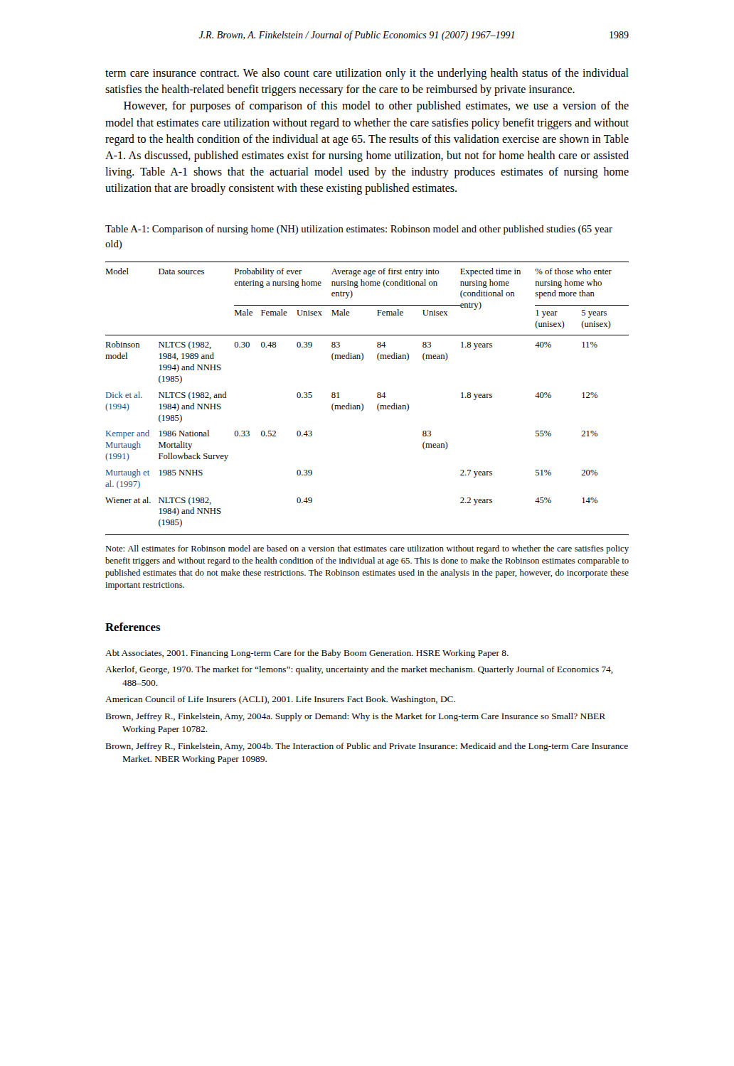J.R. Brown, A. Finkelstein / Journal of Public Economics 91 (2007) 1967–1991 1989
term care insurance contract. We also count care utilization only it the underlying health status of the individual satisfies the health-related benefit triggers necessary for the care to be reimbursed by private insurance.
However, for purposes of comparison of this model to other published estimates, we use a version of the model that estimates care utilization without regard to whether the care satisfies policy benefit triggers and without regard to the health condition of the individual at age 65. The results of this validation exercise are shown in Table A-1. As discussed, published estimates exist for nursing home utilization, but not for home health care or assisted living. Table A-1 shows that the actuarial model used by the industry produces estimates of nursing home utilization that are broadly consistent with these existing published estimates.
Table A-1: Comparison of nursing home (NH) utilization estimates: Robinson model and other published studies (65 year old)
| Model | Data sources | Probability of ever entering a nursing home | Average age of first entry into nursing home (conditional on entry) | Expected time in nursing home (conditional on entry) | % of those who enter nursing home who spend more than |
| --- | --- | --- | --- | --- | --- |
| Male | Female | Unisex | Male | Female | Unisex | 1 year (unisex) | 5 years (unisex) |
| Robinson model | NLTCS (1982, 1984, 1989 and 1994) and NNHS (1985) | 0.30 | 0.48 | 0.39 | 83 (median) | 84 (median) | 83 (mean) | 1.8 years | 40% | 11% |
| Dick et al. (1994) | NLTCS (1982, and 1984) and NNHS (1985) | | | 0.35 | 81 (median) | 84 (median) | | 1.8 years | 40% | 12% |
| Kemper and Murtaugh (1991) | 1986 National Mortality Followback Survey | 0.33 | 0.52 | 0.43 | | | 83 (mean) | | 55% | 21% |
| Murtaugh et al. (1997) | 1985 NNHS | | | 0.39 | | | | 2.7 years | 51% | 20% |
| Wiener at al. | NLTCS (1982, 1984) and NNHS (1985) | | | 0.49 | | | | 2.2 years | 45% | 14% |
Note: All estimates for Robinson model are based on a version that estimates care utilization without regard to whether the care satisfies policy benefit triggers and without regard to the health condition of the individual at age 65. This is done to make the Robinson estimates comparable to published estimates that do not make these restrictions. The Robinson estimates used in the analysis in the paper, however, do incorporate these important restrictions.
References
Abt Associates, 2001. Financing Long-term Care for the Baby Boom Generation. HSRE Working Paper 8.
Akerlof, George, 1970. The market for “lemons”: quality, uncertainty and the market mechanism. Quarterly Journal of Economics 74, 488–500.
American Council of Life Insurers (ACLI), 2001. Life Insurers Fact Book. Washington, DC.
Brown, Jeffrey R., Finkelstein, Amy, 2004a. Supply or Demand: Why is the Market for Long-term Care Insurance so Small? NBER Working Paper 10782.
Brown, Jeffrey R., Finkelstein, Amy, 2004b. The Interaction of Public and Private Insurance: Medicaid and the Long-term Care Insurance Market. NBER Working Paper 10989.